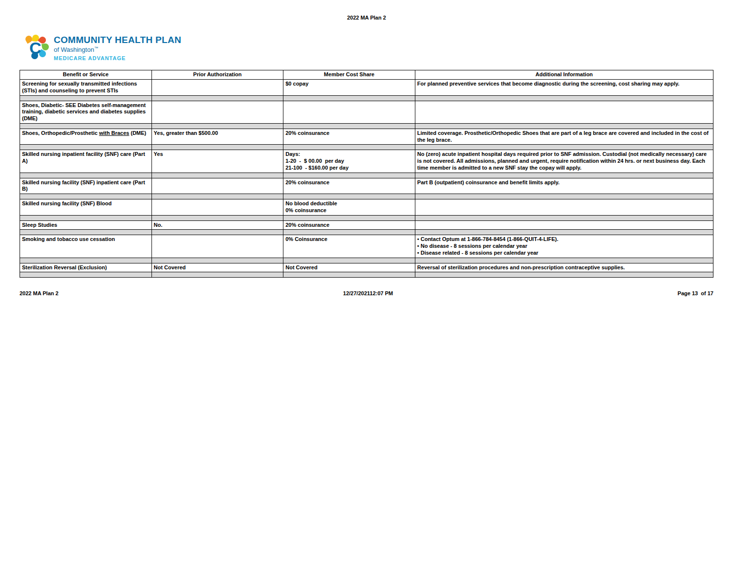2022 MA Plan 2
C
COMMUNITY HEALTH PLAN
of Washington™
MEDICARE ADVANTAGE
| Benefit or Service | Prior Authorization | Member Cost Share | Additional Information |
| --- | --- | --- | --- |
| Screening for sexually transmitted infections (STIs) and counseling to prevent STIs | | $0 copay | For planned preventive services that become diagnostic during the screening, cost sharing may apply. |
| Shoes, Diabetic- SEE Diabetes self-management training, diabetic services and diabetes supplies (DME) | | | |
| Shoes, Orthopedic/Prosthetic with Braces (DME) | Yes, greater than $500.00 | 20% coinsurance | Limited coverage. Prosthetic/Orthopedic Shoes that are part of a leg brace are covered and included in the cost of the leg brace. |
| Skilled nursing inpatient facility (SNF) care (Part A) | Yes | Days: 1-20 - $ 00.00 per day 21-100 - $160.00 per day | No (zero) acute inpatient hospital days required prior to SNF admission. Custodial (not medically necessary) care is not covered. All admissions, planned and urgent, require notification within 24 hrs. or next business day. Each time member is admitted to a new SNF stay the copay will apply. |
| Skilled nursing facility (SNF) inpatient care (Part B) | | 20% coinsurance | Part B (outpatient) coinsurance and benefit limits apply. |
| Skilled nursing facility (SNF) Blood | | No blood deductible 0% coinsurance | |
| Sleep Studies | No. | 20% coinsurance | |
| Smoking and tobacco use cessation | | 0% Coinsurance | • Contact Optum at 1-866-784-8454 (1-866-QUIT-4-LIFE). • No disease - 8 sessions per calendar year • Disease related - 8 sessions per calendar year |
| Sterilization Reversal (Exclusion) | Not Covered | Not Covered | Reversal of sterilization procedures and non-prescription contraceptive supplies. |
2022 MA Plan 2
12/27/202112:07 PM
Page 13 of 17